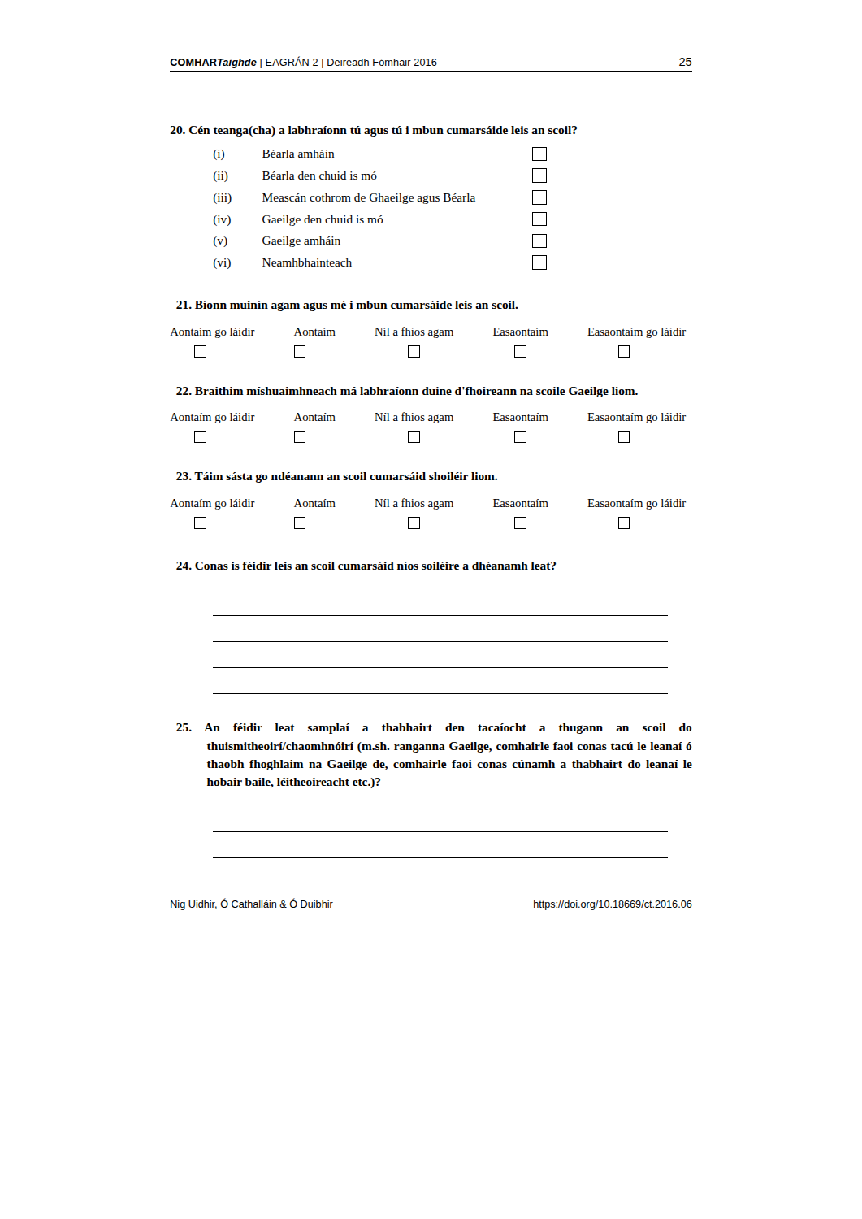COMHAR Taighde | EAGRÁN 2 | Deireadh Fómhair 2016
25
20. Cén teanga(cha) a labhraíonn tú agus tú i mbun cumarsáide leis an scoil?
(i) Béarla amháin
(ii) Béarla den chuid is mó
(iii) Meascán cothrom de Ghaeilge agus Béarla
(iv) Gaeilge den chuid is mó
(v) Gaeilge amháin
(vi) Neamhbhainteach
21. Bíonn muinín agam agus mé i mbun cumarsáide leis an scoil.
Aontaím go láidir
Aontaím
Níl a fhios agam
Easaontaím
Easaontaím go láidir
22. Braithim míshuaimhneach má labhraíonn duine d'fhoireann na scoile Gaeilge liom.
Aontaím go láidir
Aontaím
Níl a fhios agam
Easaontaím
Easaontaím go láidir
23. Táim sásta go ndéanann an scoil cumarsáid shoiléir liom.
Aontaím go láidir
Aontaím
Níl a fhios agam
Easaontaím
Easaontaím go láidir
24. Conas is féidir leis an scoil cumarsáid níos soiléire a dhéanamh leat?
25. An féidir leat samplaí a thabhairt den tacaíocht a thugann an scoil do thuismitheoirí/chaomhnóirí (m.sh. ranganna Gaeilge, comhairle faoi conas tacú le leanaí ó thaobh fhoghlaim na Gaeilge de, comhairle faoi conas cúnamh a thabhairt do leanaí le hobair baile, léitheoireacht etc.)?
Nig Uidhir, Ó Cathalláin & Ó Duibhir
https://doi.org/10.18669/ct.2016.06